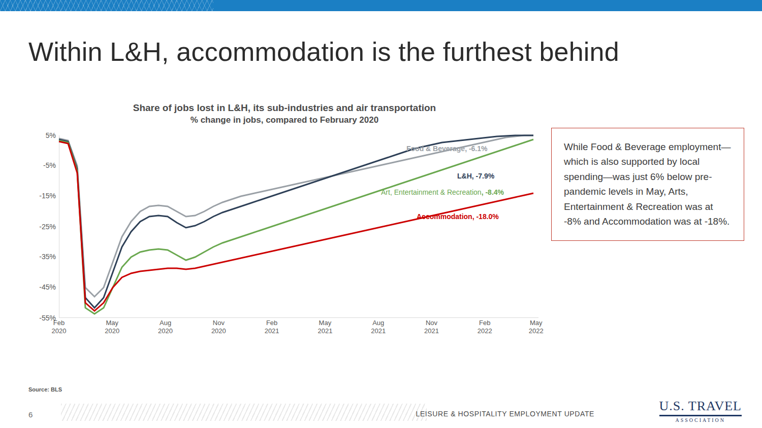Within L&H, accommodation is the furthest behind
Share of jobs lost in L&H, its sub-industries and air transportation % change in jobs, compared to February 2020
5% -5% -15% -25% -35% -45% -55%
Food & Beverage, -6.1%
L&H, -7.9%
Art, Entertainment & Recreation, -8.4%
Accommodation, -18.0%
Feb
2020 May
2020 Aug
2020 Nov
2020 Feb
2021 May
2021 Aug
2021 Nov
2021 Feb
2022 May
2022
While Food & Beverage employment—which is also supported by local spending—was just 6% below pre-pandemic levels in May, Arts, Entertainment & Recreation was at -8% and Accommodation was at -18%.
Source: BLS
6
LEISURE & HOSPITALITY EMPLOYMENT UPDATE
U.S. TRAVEL
ASSOCIATION